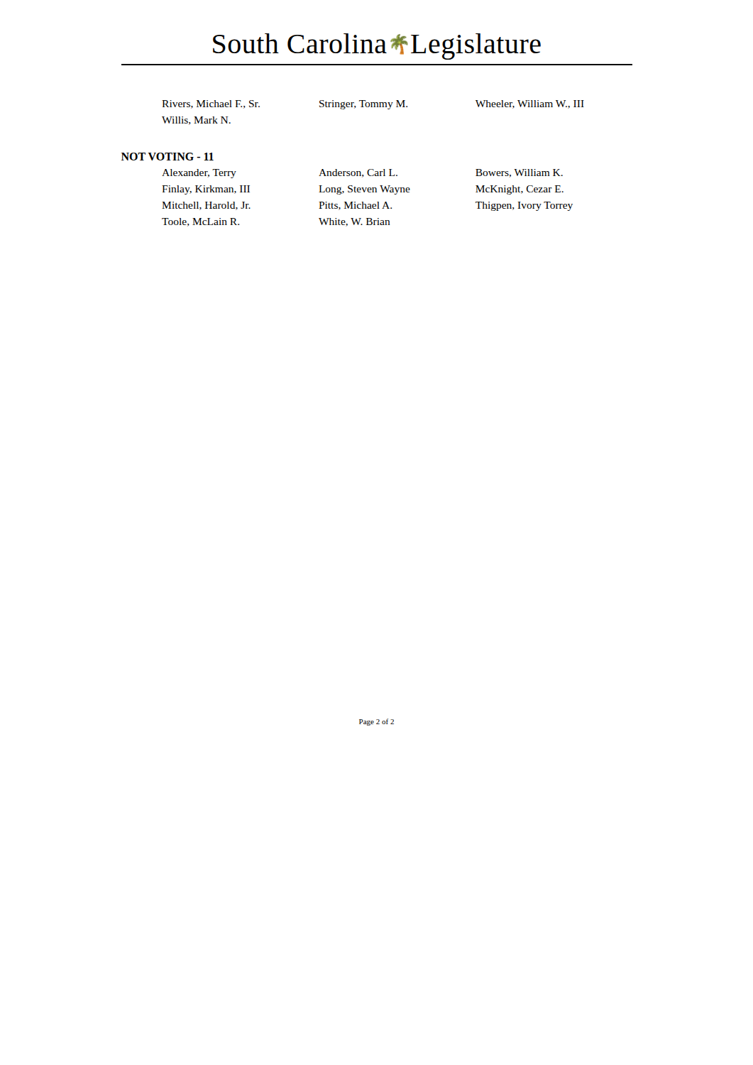South Carolina🌴Legislature
| Rivers, Michael F., Sr. | Stringer, Tommy M. | Wheeler, William W., III |
| Willis, Mark N. | | |
NOT VOTING - 11
| Alexander, Terry | Anderson, Carl L. | Bowers, William K. |
| Finlay, Kirkman, III | Long, Steven Wayne | McKnight, Cezar E. |
| Mitchell, Harold, Jr. | Pitts, Michael A. | Thigpen, Ivory Torrey |
| Toole, McLain R. | White, W. Brian | |
Page 2 of 2